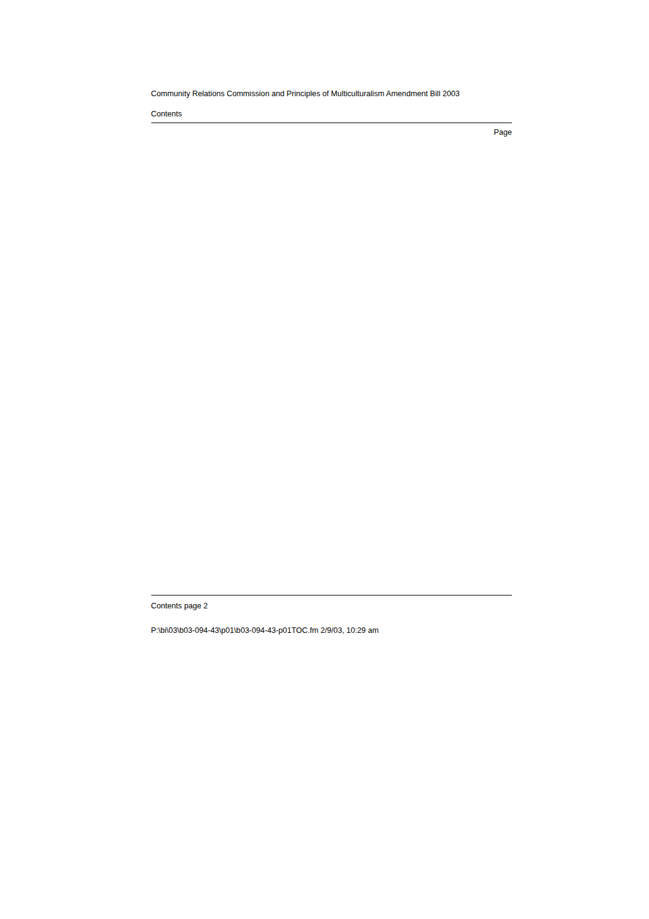Community Relations Commission and Principles of Multiculturalism Amendment Bill 2003
Contents
Page
Contents page 2
P:\bi\03\b03-094-43\p01\b03-094-43-p01TOC.fm 2/9/03, 10:29 am